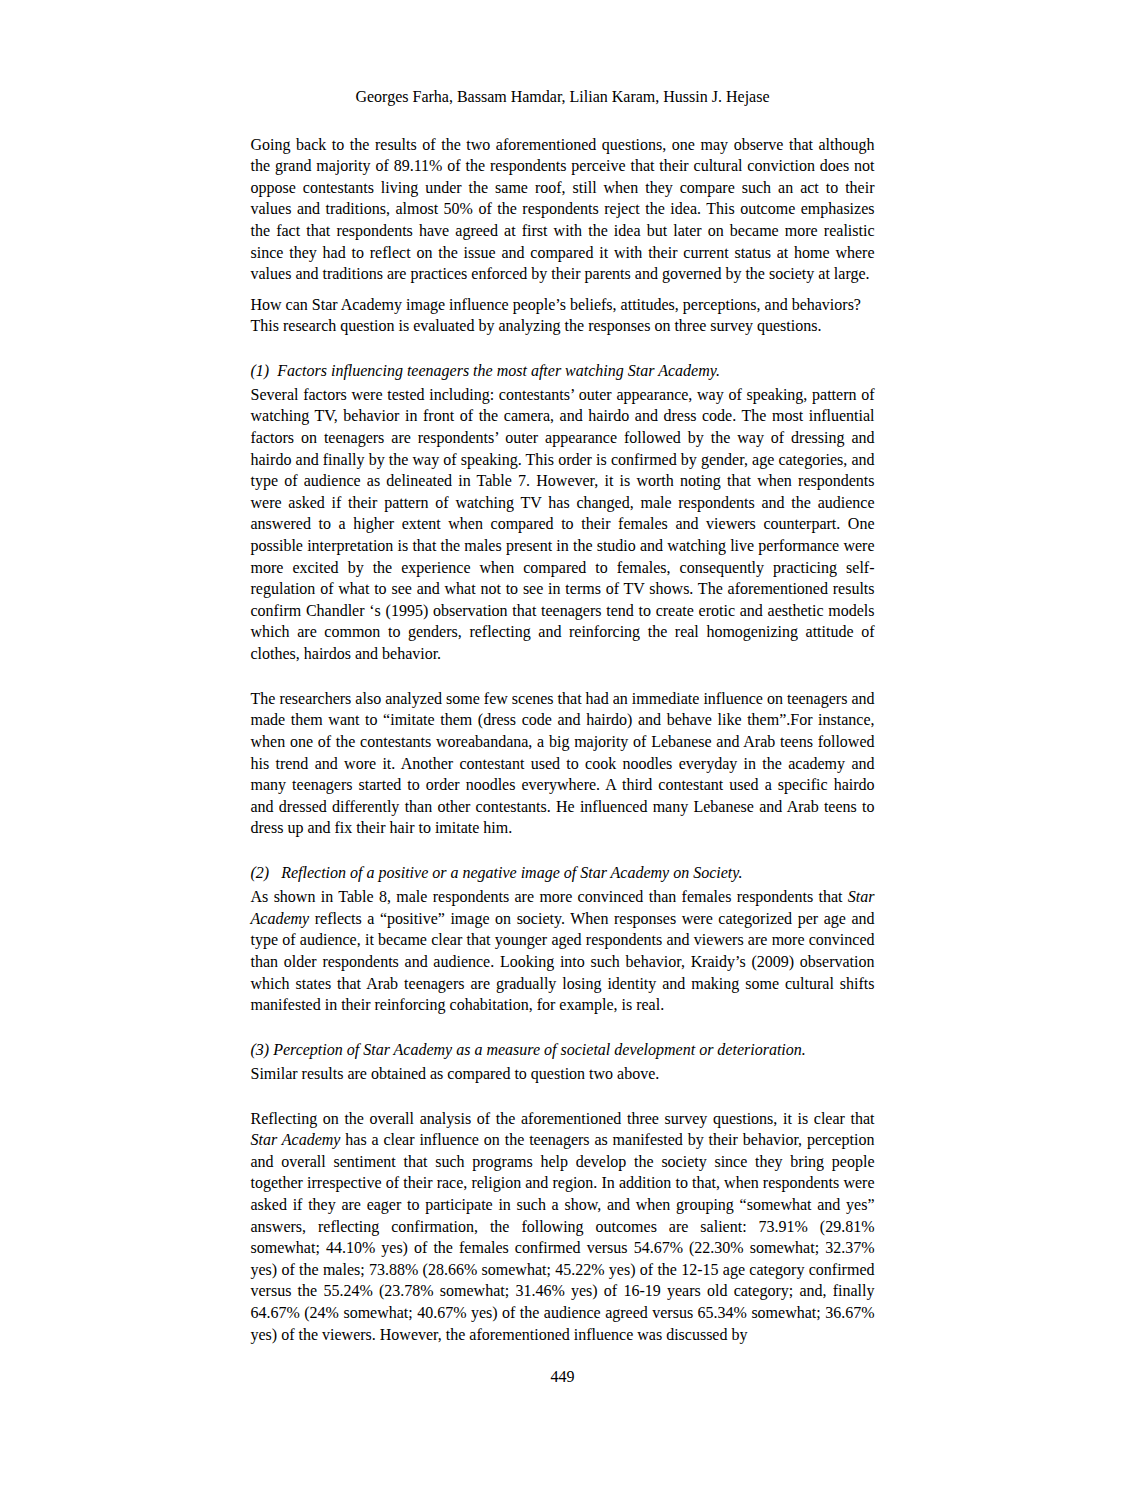Georges Farha, Bassam Hamdar, Lilian Karam, Hussin J. Hejase
Going back to the results of the two aforementioned questions, one may observe that although the grand majority of 89.11% of the respondents perceive that their cultural conviction does not oppose contestants living under the same roof, still when they compare such an act to their values and traditions, almost 50% of the respondents reject the idea. This outcome emphasizes the fact that respondents have agreed at first with the idea but later on became more realistic since they had to reflect on the issue and compared it with their current status at home where values and traditions are practices enforced by their parents and governed by the society at large.
How can Star Academy image influence people’s beliefs, attitudes, perceptions, and behaviors?
This research question is evaluated by analyzing the responses on three survey questions.
(1) Factors influencing teenagers the most after watching Star Academy.
Several factors were tested including: contestants’ outer appearance, way of speaking, pattern of watching TV, behavior in front of the camera, and hairdo and dress code. The most influential factors on teenagers are respondents’ outer appearance followed by the way of dressing and hairdo and finally by the way of speaking. This order is confirmed by gender, age categories, and type of audience as delineated in Table 7. However, it is worth noting that when respondents were asked if their pattern of watching TV has changed, male respondents and the audience answered to a higher extent when compared to their females and viewers counterpart. One possible interpretation is that the males present in the studio and watching live performance were more excited by the experience when compared to females, consequently practicing self-regulation of what to see and what not to see in terms of TV shows. The aforementioned results confirm Chandler ‘s (1995) observation that teenagers tend to create erotic and aesthetic models which are common to genders, reflecting and reinforcing the real homogenizing attitude of clothes, hairdos and behavior.
The researchers also analyzed some few scenes that had an immediate influence on teenagers and made them want to “imitate them (dress code and hairdo) and behave like them”.For instance, when one of the contestants woreabandana, a big majority of Lebanese and Arab teens followed his trend and wore it. Another contestant used to cook noodles everyday in the academy and many teenagers started to order noodles everywhere. A third contestant used a specific hairdo and dressed differently than other contestants. He influenced many Lebanese and Arab teens to dress up and fix their hair to imitate him.
(2) Reflection of a positive or a negative image of Star Academy on Society.
As shown in Table 8, male respondents are more convinced than females respondents that Star Academy reflects a “positive” image on society. When responses were categorized per age and type of audience, it became clear that younger aged respondents and viewers are more convinced than older respondents and audience. Looking into such behavior, Kraidy’s (2009) observation which states that Arab teenagers are gradually losing identity and making some cultural shifts manifested in their reinforcing cohabitation, for example, is real.
(3) Perception of Star Academy as a measure of societal development or deterioration.
Similar results are obtained as compared to question two above.
Reflecting on the overall analysis of the aforementioned three survey questions, it is clear that Star Academy has a clear influence on the teenagers as manifested by their behavior, perception and overall sentiment that such programs help develop the society since they bring people together irrespective of their race, religion and region. In addition to that, when respondents were asked if they are eager to participate in such a show, and when grouping “somewhat and yes” answers, reflecting confirmation, the following outcomes are salient: 73.91% (29.81% somewhat; 44.10% yes) of the females confirmed versus 54.67% (22.30% somewhat; 32.37% yes) of the males; 73.88% (28.66% somewhat; 45.22% yes) of the 12-15 age category confirmed versus the 55.24% (23.78% somewhat; 31.46% yes) of 16-19 years old category; and, finally 64.67% (24% somewhat; 40.67% yes) of the audience agreed versus 65.34% somewhat; 36.67% yes) of the viewers. However, the aforementioned influence was discussed by
449